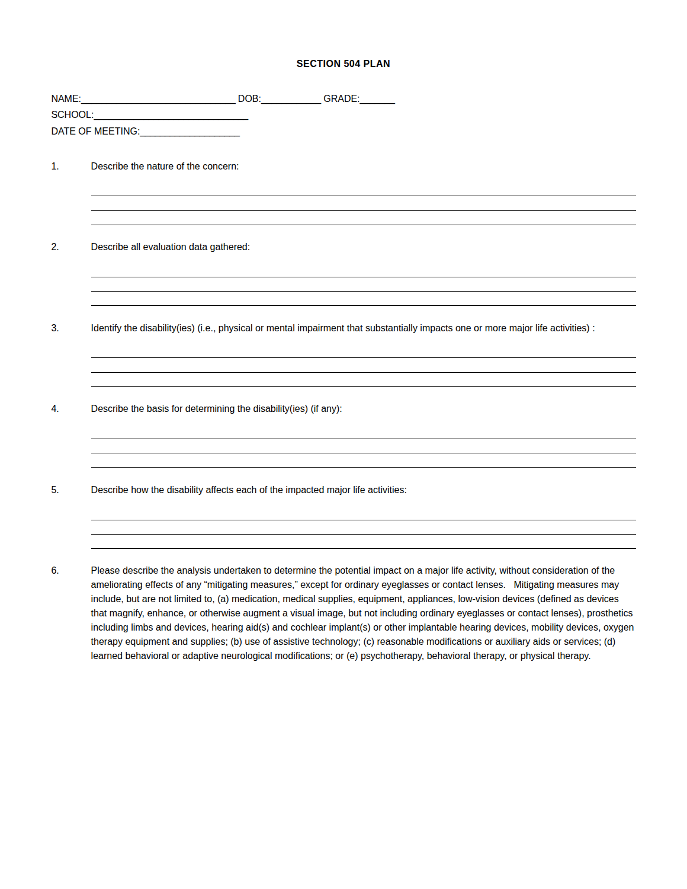SECTION 504 PLAN
NAME:_______________________________ DOB:____________ GRADE:_______
SCHOOL:_______________________________
DATE OF MEETING:____________________
1.
Describe the nature of the concern:
2.
Describe all evaluation data gathered:
3.
Identify the disability(ies) (i.e., physical or mental impairment that substantially impacts one or more major life activities) :
4.
Describe the basis for determining the disability(ies) (if any):
5.
Describe how the disability affects each of the impacted major life activities:
6.
Please describe the analysis undertaken to determine the potential impact on a major life activity, without consideration of the ameliorating effects of any “mitigating measures,” except for ordinary eyeglasses or contact lenses. Mitigating measures may include, but are not limited to, (a) medication, medical supplies, equipment, appliances, low-vision devices (defined as devices that magnify, enhance, or otherwise augment a visual image, but not including ordinary eyeglasses or contact lenses), prosthetics including limbs and devices, hearing aid(s) and cochlear implant(s) or other implantable hearing devices, mobility devices, oxygen therapy equipment and supplies; (b) use of assistive technology; (c) reasonable modifications or auxiliary aids or services; (d) learned behavioral or adaptive neurological modifications; or (e) psychotherapy, behavioral therapy, or physical therapy.